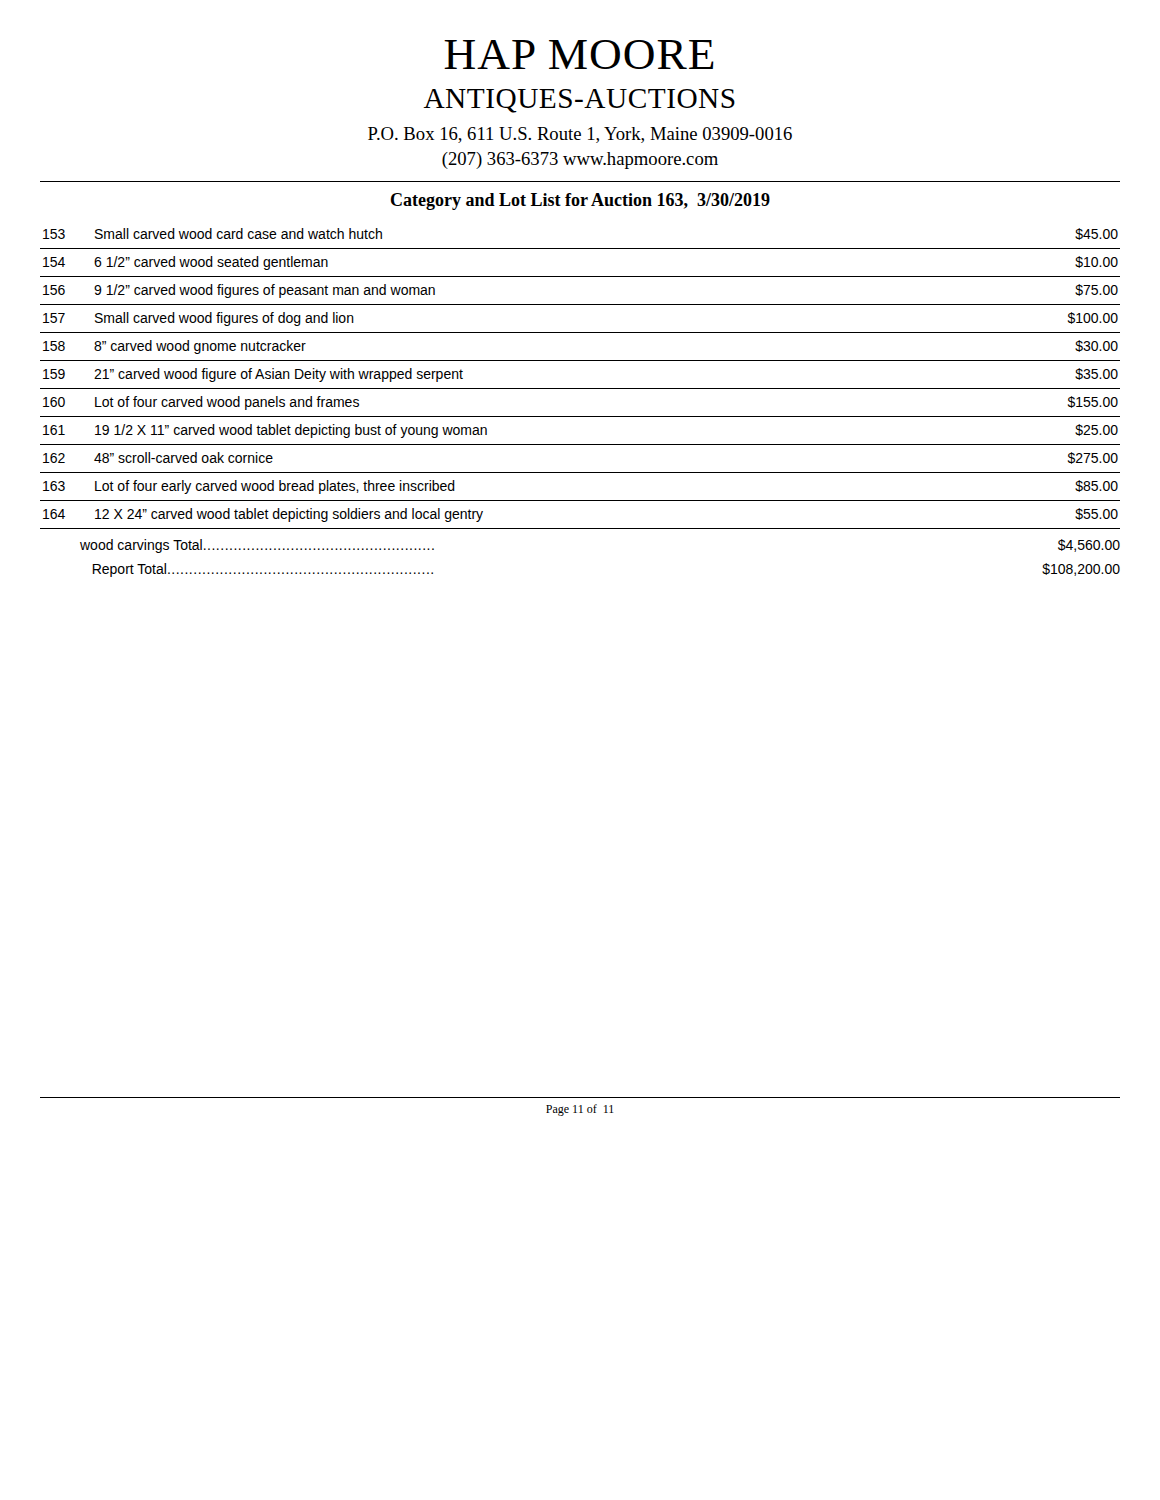HAP MOORE
ANTIQUES-AUCTIONS
P.O. Box 16, 611 U.S. Route 1, York, Maine 03909-0016
(207) 363-6373 www.hapmoore.com
Category and Lot List for Auction 163, 3/30/2019
| 153 | Small carved wood card case and watch hutch | $45.00 |
| 154 | 6 1/2” carved wood seated gentleman | $10.00 |
| 156 | 9 1/2” carved wood figures of peasant man and woman | $75.00 |
| 157 | Small carved wood figures of dog and lion | $100.00 |
| 158 | 8” carved wood gnome nutcracker | $30.00 |
| 159 | 21” carved wood figure of Asian Deity with wrapped serpent | $35.00 |
| 160 | Lot of four carved wood panels and frames | $155.00 |
| 161 | 19 1/2 X 11” carved wood tablet depicting bust of young woman | $25.00 |
| 162 | 48” scroll-carved oak cornice | $275.00 |
| 163 | Lot of four early carved wood bread plates, three inscribed | $85.00 |
| 164 | 12 X 24” carved wood tablet depicting soldiers and local gentry | $55.00 |
wood carvings Total ..................................................... $4,560.00
Report Total ............................................................. $108,200.00
Page 11 of 11